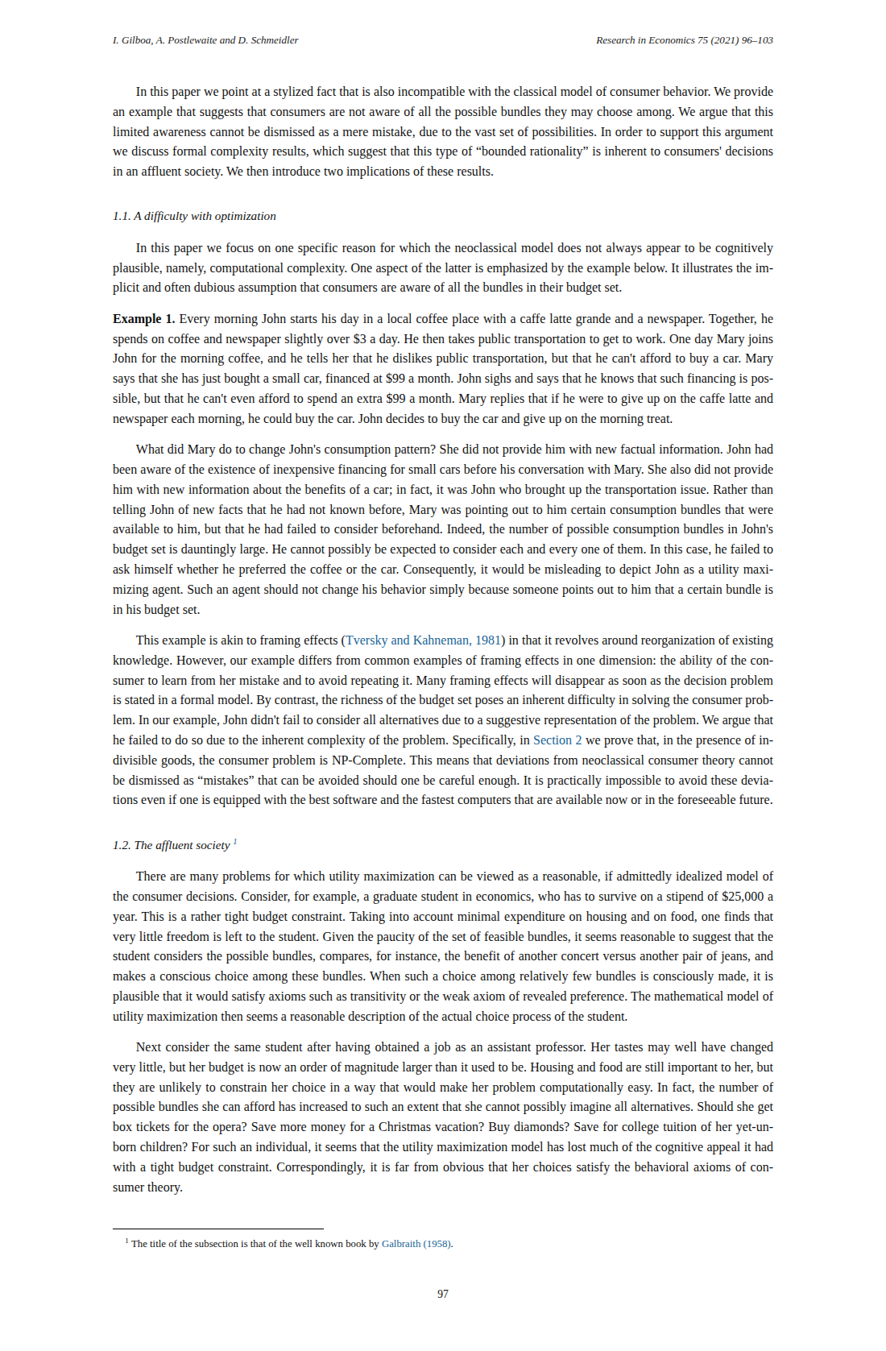I. Gilboa, A. Postlewaite and D. Schmeidler Research in Economics 75 (2021) 96–103
In this paper we point at a stylized fact that is also incompatible with the classical model of consumer behavior. We provide an example that suggests that consumers are not aware of all the possible bundles they may choose among. We argue that this limited awareness cannot be dismissed as a mere mistake, due to the vast set of possibilities. In order to support this argument we discuss formal complexity results, which suggest that this type of “bounded rationality” is inherent to consumers' decisions in an affluent society. We then introduce two implications of these results.
1.1. A difficulty with optimization
In this paper we focus on one specific reason for which the neoclassical model does not always appear to be cognitively plausible, namely, computational complexity. One aspect of the latter is emphasized by the example below. It illustrates the implicit and often dubious assumption that consumers are aware of all the bundles in their budget set.
Example 1. Every morning John starts his day in a local coffee place with a caffe latte grande and a newspaper. Together, he spends on coffee and newspaper slightly over $3 a day. He then takes public transportation to get to work. One day Mary joins John for the morning coffee, and he tells her that he dislikes public transportation, but that he can't afford to buy a car. Mary says that she has just bought a small car, financed at $99 a month. John sighs and says that he knows that such financing is possible, but that he can't even afford to spend an extra $99 a month. Mary replies that if he were to give up on the caffe latte and newspaper each morning, he could buy the car. John decides to buy the car and give up on the morning treat.
What did Mary do to change John's consumption pattern? She did not provide him with new factual information. John had been aware of the existence of inexpensive financing for small cars before his conversation with Mary. She also did not provide him with new information about the benefits of a car; in fact, it was John who brought up the transportation issue. Rather than telling John of new facts that he had not known before, Mary was pointing out to him certain consumption bundles that were available to him, but that he had failed to consider beforehand. Indeed, the number of possible consumption bundles in John's budget set is dauntingly large. He cannot possibly be expected to consider each and every one of them. In this case, he failed to ask himself whether he preferred the coffee or the car. Consequently, it would be misleading to depict John as a utility maximizing agent. Such an agent should not change his behavior simply because someone points out to him that a certain bundle is in his budget set.
This example is akin to framing effects (Tversky and Kahneman, 1981) in that it revolves around reorganization of existing knowledge. However, our example differs from common examples of framing effects in one dimension: the ability of the consumer to learn from her mistake and to avoid repeating it. Many framing effects will disappear as soon as the decision problem is stated in a formal model. By contrast, the richness of the budget set poses an inherent difficulty in solving the consumer problem. In our example, John didn't fail to consider all alternatives due to a suggestive representation of the problem. We argue that he failed to do so due to the inherent complexity of the problem. Specifically, in Section 2 we prove that, in the presence of indivisible goods, the consumer problem is NP-Complete. This means that deviations from neoclassical consumer theory cannot be dismissed as “mistakes” that can be avoided should one be careful enough. It is practically impossible to avoid these deviations even if one is equipped with the best software and the fastest computers that are available now or in the foreseeable future.
1.2. The affluent society 1
There are many problems for which utility maximization can be viewed as a reasonable, if admittedly idealized model of the consumer decisions. Consider, for example, a graduate student in economics, who has to survive on a stipend of $25,000 a year. This is a rather tight budget constraint. Taking into account minimal expenditure on housing and on food, one finds that very little freedom is left to the student. Given the paucity of the set of feasible bundles, it seems reasonable to suggest that the student considers the possible bundles, compares, for instance, the benefit of another concert versus another pair of jeans, and makes a conscious choice among these bundles. When such a choice among relatively few bundles is consciously made, it is plausible that it would satisfy axioms such as transitivity or the weak axiom of revealed preference. The mathematical model of utility maximization then seems a reasonable description of the actual choice process of the student.
Next consider the same student after having obtained a job as an assistant professor. Her tastes may well have changed very little, but her budget is now an order of magnitude larger than it used to be. Housing and food are still important to her, but they are unlikely to constrain her choice in a way that would make her problem computationally easy. In fact, the number of possible bundles she can afford has increased to such an extent that she cannot possibly imagine all alternatives. Should she get box tickets for the opera? Save more money for a Christmas vacation? Buy diamonds? Save for college tuition of her yet-unborn children? For such an individual, it seems that the utility maximization model has lost much of the cognitive appeal it had with a tight budget constraint. Correspondingly, it is far from obvious that her choices satisfy the behavioral axioms of consumer theory.
1The title of the subsection is that of the well known book by Galbraith (1958).
97